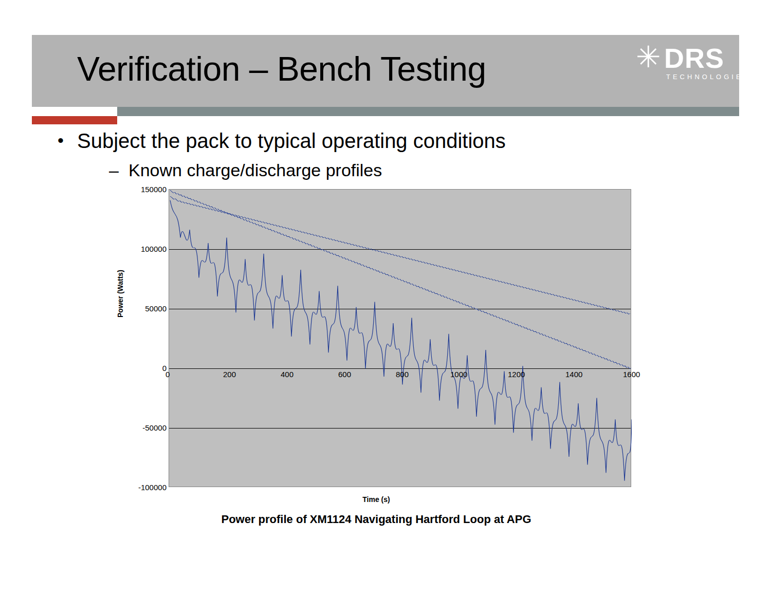Verification – Bench Testing
✳ DRS TECHNOLOGIES
•Subject the pack to typical operating conditions
–Known charge/discharge profiles
Power (Watts)
150000
100000
50000
0
-50000
-100000
0 200 400 600 800 1000 1200 1400 1600
Time (s)
Power profile of XM1124 Navigating Hartford Loop at APG